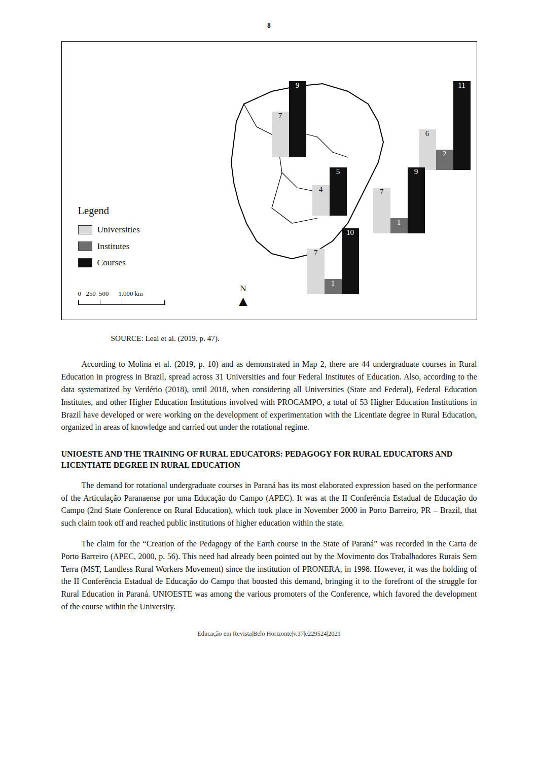8
Legend
Universities
Institutes
Courses
0 250 500 1.000 km
N
▲
79
6211
45
719
7110
SOURCE: Leal et al. (2019, p. 47).
According to Molina et al. (2019, p. 10) and as demonstrated in Map 2, there are 44 undergraduate courses in Rural Education in progress in Brazil, spread across 31 Universities and four Federal Institutes of Education. Also, according to the data systematized by Verdério (2018), until 2018, when considering all Universities (State and Federal), Federal Education Institutes, and other Higher Education Institutions involved with PROCAMPO, a total of 53 Higher Education Institutions in Brazil have developed or were working on the development of experimentation with the Licentiate degree in Rural Education, organized in areas of knowledge and carried out under the rotational regime.
UNIOESTE AND THE TRAINING OF RURAL EDUCATORS: PEDAGOGY FOR RURAL EDUCATORS AND LICENTIATE DEGREE IN RURAL EDUCATION
The demand for rotational undergraduate courses in Paraná has its most elaborated expression based on the performance of the Articulação Paranaense por uma Educação do Campo (APEC). It was at the II Conferência Estadual de Educação do Campo (2nd State Conference on Rural Education), which took place in November 2000 in Porto Barreiro, PR – Brazil, that such claim took off and reached public institutions of higher education within the state.
The claim for the “Creation of the Pedagogy of the Earth course in the State of Paraná” was recorded in the Carta de Porto Barreiro (APEC, 2000, p. 56). This need had already been pointed out by the Movimento dos Trabalhadores Rurais Sem Terra (MST, Landless Rural Workers Movement) since the institution of PRONERA, in 1998. However, it was the holding of the II Conferência Estadual de Educação do Campo that boosted this demand, bringing it to the forefront of the struggle for Rural Education in Paraná. UNIOESTE was among the various promoters of the Conference, which favored the development of the course within the University.
Educação em Revista|Belo Horizonte|v.37|e229524|2021